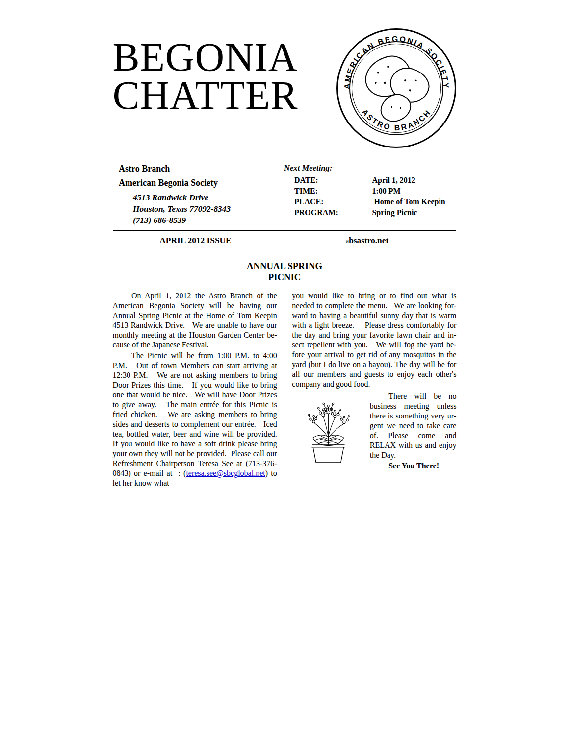BegoniaChatter
AMERICAN BEGONIA SOCIETY ASTRO BRANCH
| Astro Branch American Begonia Society 4513 Randwick Drive Houston, Texas 77092-8343 (713) 686-8539 | Next Meeting: / DATE: / April 1, 2012 / / TIME: / 1:00 PM / / PLACE: / Home of Tom Keepin / / PROGRAM: / Spring Picnic / |
| APRIL 2012 ISSUE | a bsastro.net |
ANNUAL SPRING
PICNIC
On April 1, 2012 the Astro Branch of the American Begonia Society will be having our Annual Spring Picnic at the Home of Tom Keepin 4513 Randwick Drive. We are unable to have our monthly meeting at the Houston Garden Center because of the Japanese Festival.
The Picnic will be from 1:00 P.M. to 4:00 P.M. Out of town Members can start arriving at 12:30 P.M. We are not asking members to bring Door Prizes this time. If you would like to bring one that would be nice. We will have Door Prizes to give away. The main entrée for this Picnic is fried chicken. We are asking members to bring sides and desserts to complement our entrée. Iced tea, bottled water, beer and wine will be provided. If you would like to have a soft drink please bring your own they will not be provided. Please call our Refreshment Chairperson Teresa See at (713-376-0843) or e-mail at : (teresa.see@sbcglobal.net) to let her know what
you would like to bring or to find out what is needed to complete the menu. We are looking forward to having a beautiful sunny day that is warm with a light breeze. Please dress comfortably for the day and bring your favorite lawn chair and insect repellent with you. We will fog the yard before your arrival to get rid of any mosquitos in the yard (but I do live on a bayou). The day will be for all our members and guests to enjoy each other's company and good food.
There will be no business meeting unless there is something very urgent we need to take care of. Please come and RELAX with us and enjoy the Day.
See You There!